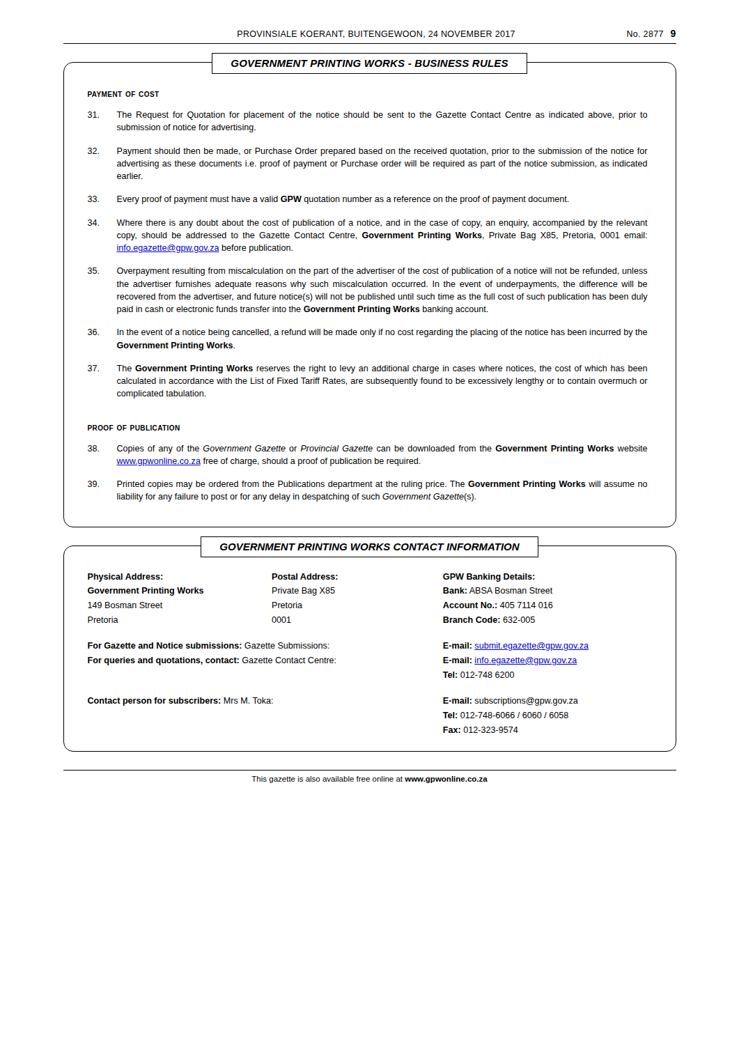PROVINSIALE KOERANT, BUITENGEWOON, 24 NOVEMBER 2017
No. 2877 9
GOVERNMENT PRINTING WORKS - BUSINESS RULES
Payment of cost
31. The Request for Quotation for placement of the notice should be sent to the Gazette Contact Centre as indicated above, prior to submission of notice for advertising.
32. Payment should then be made, or Purchase Order prepared based on the received quotation, prior to the submission of the notice for advertising as these documents i.e. proof of payment or Purchase order will be required as part of the notice submission, as indicated earlier.
33. Every proof of payment must have a valid GPW quotation number as a reference on the proof of payment document.
34. Where there is any doubt about the cost of publication of a notice, and in the case of copy, an enquiry, accompanied by the relevant copy, should be addressed to the Gazette Contact Centre, Government Printing Works, Private Bag X85, Pretoria, 0001 email: info.egazette@gpw.gov.za before publication.
35. Overpayment resulting from miscalculation on the part of the advertiser of the cost of publication of a notice will not be refunded, unless the advertiser furnishes adequate reasons why such miscalculation occurred. In the event of underpayments, the difference will be recovered from the advertiser, and future notice(s) will not be published until such time as the full cost of such publication has been duly paid in cash or electronic funds transfer into the Government Printing Works banking account.
36. In the event of a notice being cancelled, a refund will be made only if no cost regarding the placing of the notice has been incurred by the Government Printing Works.
37. The Government Printing Works reserves the right to levy an additional charge in cases where notices, the cost of which has been calculated in accordance with the List of Fixed Tariff Rates, are subsequently found to be excessively lengthy or to contain overmuch or complicated tabulation.
Proof of publication
38. Copies of any of the Government Gazette or Provincial Gazette can be downloaded from the Government Printing Works website www.gpwonline.co.za free of charge, should a proof of publication be required.
39. Printed copies may be ordered from the Publications department at the ruling price. The Government Printing Works will assume no liability for any failure to post or for any delay in despatching of such Government Gazette(s).
GOVERNMENT PRINTING WORKS CONTACT INFORMATION
| Physical Address: | Postal Address: | GPW Banking Details: |
| Government Printing Works | Private Bag X85 | Bank: ABSA Bosman Street |
| 149 Bosman Street | Pretoria | Account No.: 405 7114 016 |
| Pretoria | 0001 | Branch Code: 632-005 |
| For Gazette and Notice submissions: Gazette Submissions: | E-mail: submit.egazette@gpw.gov.za |
| For queries and quotations, contact: Gazette Contact Centre: | E-mail: info.egazette@gpw.gov.za |
| | Tel: 012-748 6200 |
| Contact person for subscribers: Mrs M. Toka: | E-mail: subscriptions@gpw.gov.za |
| | Tel: 012-748-6066 / 6060 / 6058 |
| | Fax: 012-323-9574 |
This gazette is also available free online at www.gpwonline.co.za